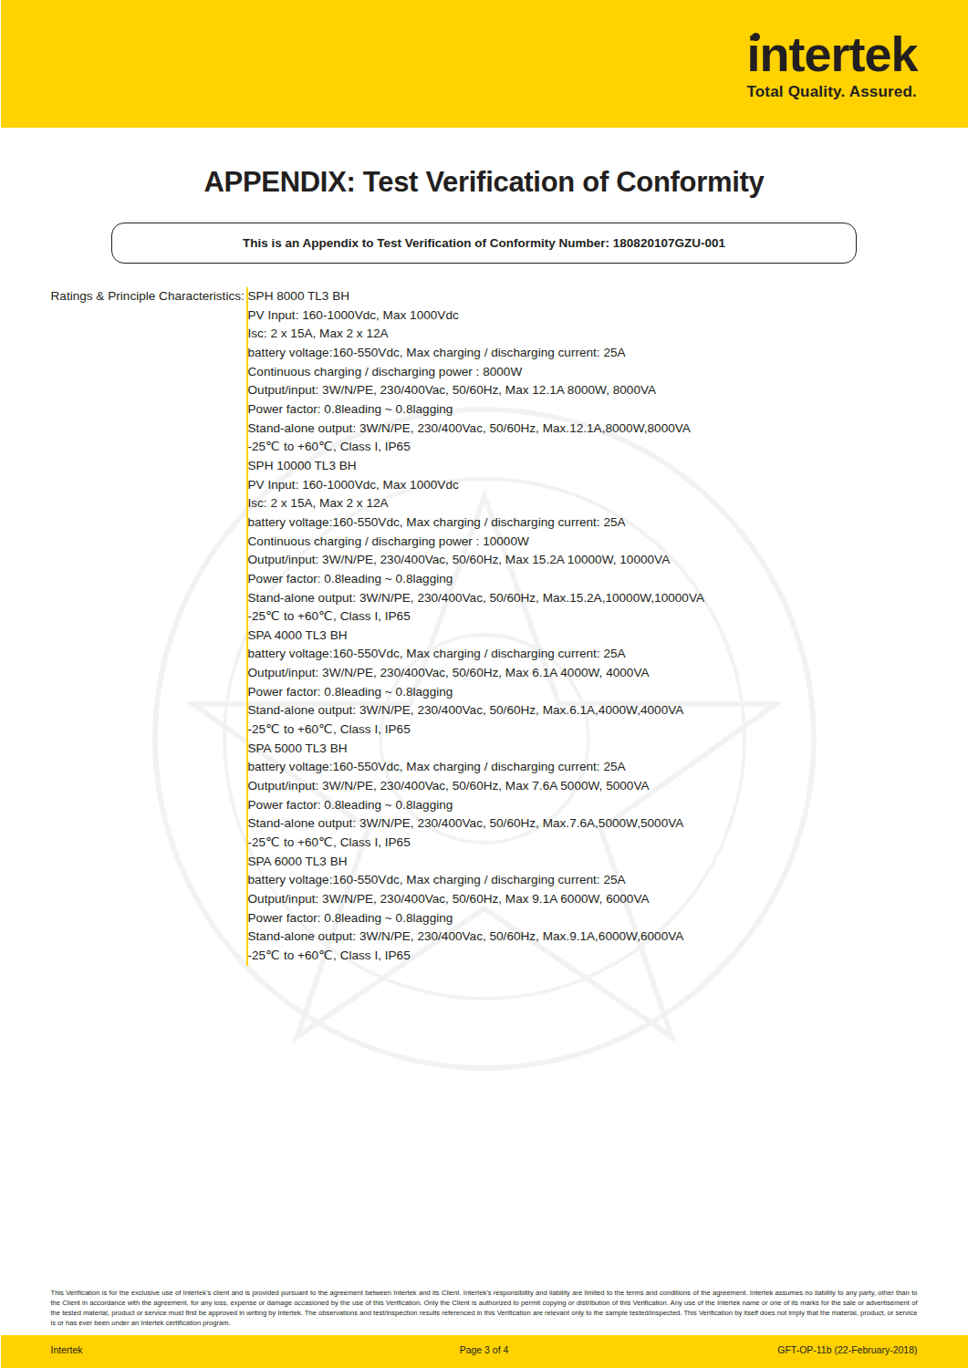intertek
Total Quality. Assured.
APPENDIX: Test Verification of Conformity
This is an Appendix to Test Verification of Conformity Number: 180820107GZU-001
| Ratings & Principle Characteristics: | SPH 8000 TL3 BH PV Input: 160-1000Vdc, Max 1000Vdc Isc: 2 x 15A, Max 2 x 12A battery voltage:160-550Vdc, Max charging / discharging current: 25A Continuous charging / discharging power : 8000W Output/input: 3W/N/PE, 230/400Vac, 50/60Hz, Max 12.1A 8000W, 8000VA Power factor: 0.8leading ~ 0.8lagging Stand-alone output: 3W/N/PE, 230/400Vac, 50/60Hz, Max.12.1A,8000W,8000VA -25℃ to +60℃, Class I, IP65 SPH 10000 TL3 BH PV Input: 160-1000Vdc, Max 1000Vdc Isc: 2 x 15A, Max 2 x 12A battery voltage:160-550Vdc, Max charging / discharging current: 25A Continuous charging / discharging power : 10000W Output/input: 3W/N/PE, 230/400Vac, 50/60Hz, Max 15.2A 10000W, 10000VA Power factor: 0.8leading ~ 0.8lagging Stand-alone output: 3W/N/PE, 230/400Vac, 50/60Hz, Max.15.2A,10000W,10000VA -25℃ to +60℃, Class I, IP65 SPA 4000 TL3 BH battery voltage:160-550Vdc, Max charging / discharging current: 25A Output/input: 3W/N/PE, 230/400Vac, 50/60Hz, Max 6.1A 4000W, 4000VA Power factor: 0.8leading ~ 0.8lagging Stand-alone output: 3W/N/PE, 230/400Vac, 50/60Hz, Max.6.1A,4000W,4000VA -25℃ to +60℃, Class I, IP65 SPA 5000 TL3 BH battery voltage:160-550Vdc, Max charging / discharging current: 25A Output/input: 3W/N/PE, 230/400Vac, 50/60Hz, Max 7.6A 5000W, 5000VA Power factor: 0.8leading ~ 0.8lagging Stand-alone output: 3W/N/PE, 230/400Vac, 50/60Hz, Max.7.6A,5000W,5000VA -25℃ to +60℃, Class I, IP65 SPA 6000 TL3 BH battery voltage:160-550Vdc, Max charging / discharging current: 25A Output/input: 3W/N/PE, 230/400Vac, 50/60Hz, Max 9.1A 6000W, 6000VA Power factor: 0.8leading ~ 0.8lagging Stand-alone output: 3W/N/PE, 230/400Vac, 50/60Hz, Max.9.1A,6000W,6000VA -25℃ to +60℃, Class I, IP65 |
This Verification is for the exclusive use of Intertek's client and is provided pursuant to the agreement between Intertek and its Client. Intertek's responsibility and liability are limited to the terms and conditions of the agreement. Intertek assumes no liability to any party, other than to the Client in accordance with the agreement, for any loss, expense or damage occasioned by the use of this Verification. Only the Client is authorized to permit copying or distribution of this Verification. Any use of the Intertek name or one of its marks for the sale or advertisement of the tested material, product or service must first be approved in writing by Intertek. The observations and test/inspection results referenced in this Verification are relevant only to the sample tested/inspected. This Verification by itself does not imply that the material, product, or service is or has ever been under an Intertek certification program.
Intertek
Page 3 of 4
GFT-OP-11b (22-February-2018)